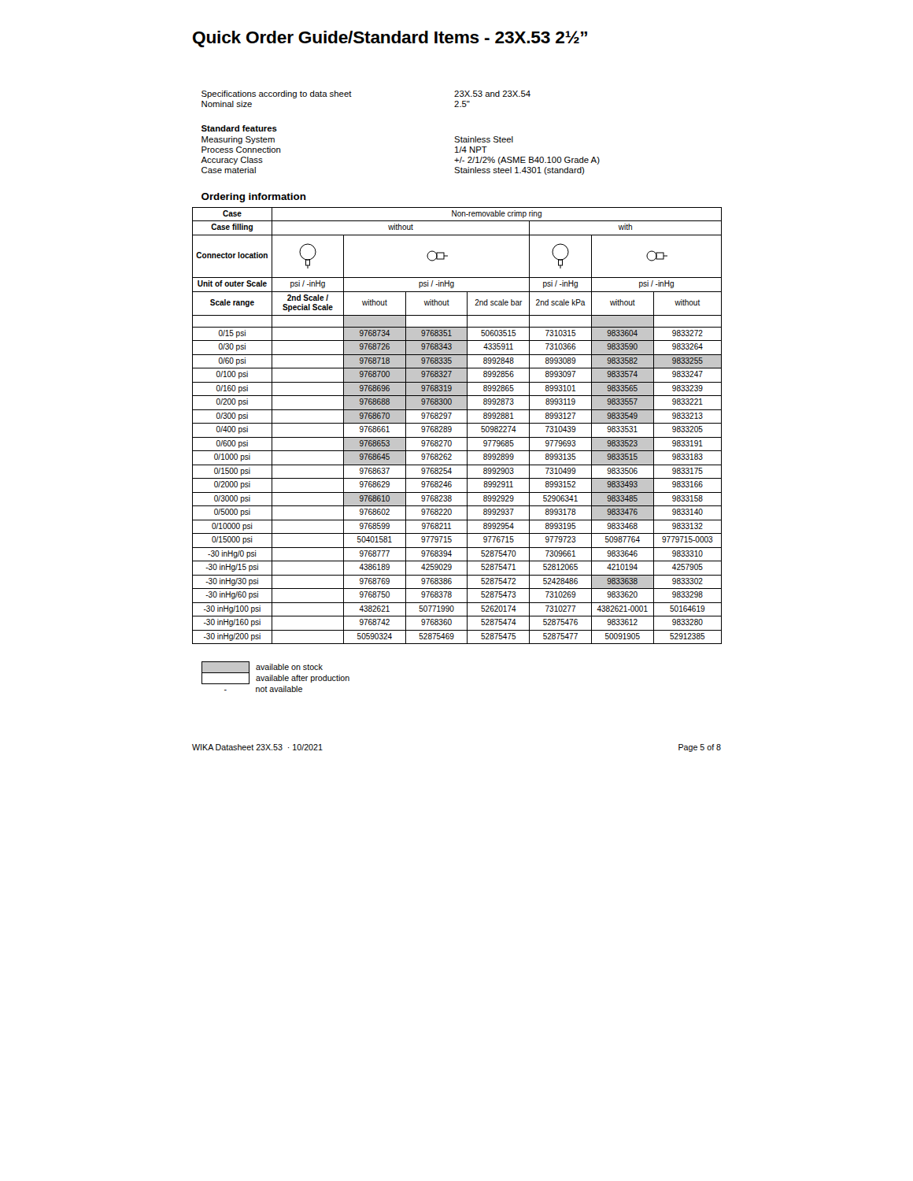Quick Order Guide/Standard Items - 23X.53 2½”
| Specifications according to data sheet | 23X.53 and 23X.54 |
| Nominal size | 2.5" |
Standard features
| Measuring System | Stainless Steel |
| Process Connection | 1/4 NPT |
| Accuracy Class | +/- 2/1/2% (ASME B40.100 Grade A) |
| Case material | Stainless steel 1.4301 (standard) |
Ordering information
| Case | Non-removable crimp ring |
| Case filling | without | with |
| Connector location | | | | |
| Unit of outer Scale | psi / -inHg | psi / -inHg | psi / -inHg | psi / -inHg |
| Scale range | 2nd Scale / Special Scale | without | without | 2nd scale bar | 2nd scale kPa | without | without |
| 0/15 psi | | 9768734 | 9768351 | 50603515 | 7310315 | 9833604 | 9833272 |
| 0/30 psi | | 9768726 | 9768343 | 4335911 | 7310366 | 9833590 | 9833264 |
| 0/60 psi | | 9768718 | 9768335 | 8992848 | 8993089 | 9833582 | 9833255 |
| 0/100 psi | | 9768700 | 9768327 | 8992856 | 8993097 | 9833574 | 9833247 |
| 0/160 psi | | 9768696 | 9768319 | 8992865 | 8993101 | 9833565 | 9833239 |
| 0/200 psi | | 9768688 | 9768300 | 8992873 | 8993119 | 9833557 | 9833221 |
| 0/300 psi | | 9768670 | 9768297 | 8992881 | 8993127 | 9833549 | 9833213 |
| 0/400 psi | | 9768661 | 9768289 | 50982274 | 7310439 | 9833531 | 9833205 |
| 0/600 psi | | 9768653 | 9768270 | 9779685 | 9779693 | 9833523 | 9833191 |
| 0/1000 psi | | 9768645 | 9768262 | 8992899 | 8993135 | 9833515 | 9833183 |
| 0/1500 psi | | 9768637 | 9768254 | 8992903 | 7310499 | 9833506 | 9833175 |
| 0/2000 psi | | 9768629 | 9768246 | 8992911 | 8993152 | 9833493 | 9833166 |
| 0/3000 psi | | 9768610 | 9768238 | 8992929 | 52906341 | 9833485 | 9833158 |
| 0/5000 psi | | 9768602 | 9768220 | 8992937 | 8993178 | 9833476 | 9833140 |
| 0/10000 psi | | 9768599 | 9768211 | 8992954 | 8993195 | 9833468 | 9833132 |
| 0/15000 psi | | 50401581 | 9779715 | 9776715 | 9779723 | 50987764 | 9779715-0003 |
| -30 inHg/0 psi | | 9768777 | 9768394 | 52875470 | 7309661 | 9833646 | 9833310 |
| -30 inHg/15 psi | | 4386189 | 4259029 | 52875471 | 52812065 | 4210194 | 4257905 |
| -30 inHg/30 psi | | 9768769 | 9768386 | 52875472 | 52428486 | 9833638 | 9833302 |
| -30 inHg/60 psi | | 9768750 | 9768378 | 52875473 | 7310269 | 9833620 | 9833298 |
| -30 inHg/100 psi | | 4382621 | 50771990 | 52620174 | 7310277 | 4382621-0001 | 50164619 |
| -30 inHg/160 psi | | 9768742 | 9768360 | 52875474 | 52875476 | 9833612 | 9833280 |
| -30 inHg/200 psi | | 50590324 | 52875469 | 52875475 | 52875477 | 50091905 | 52912385 |
| | available on stock |
| | available after production |
| - | not available |
WIKA Datasheet 23X.53 · 10/2021 Page 5 of 8